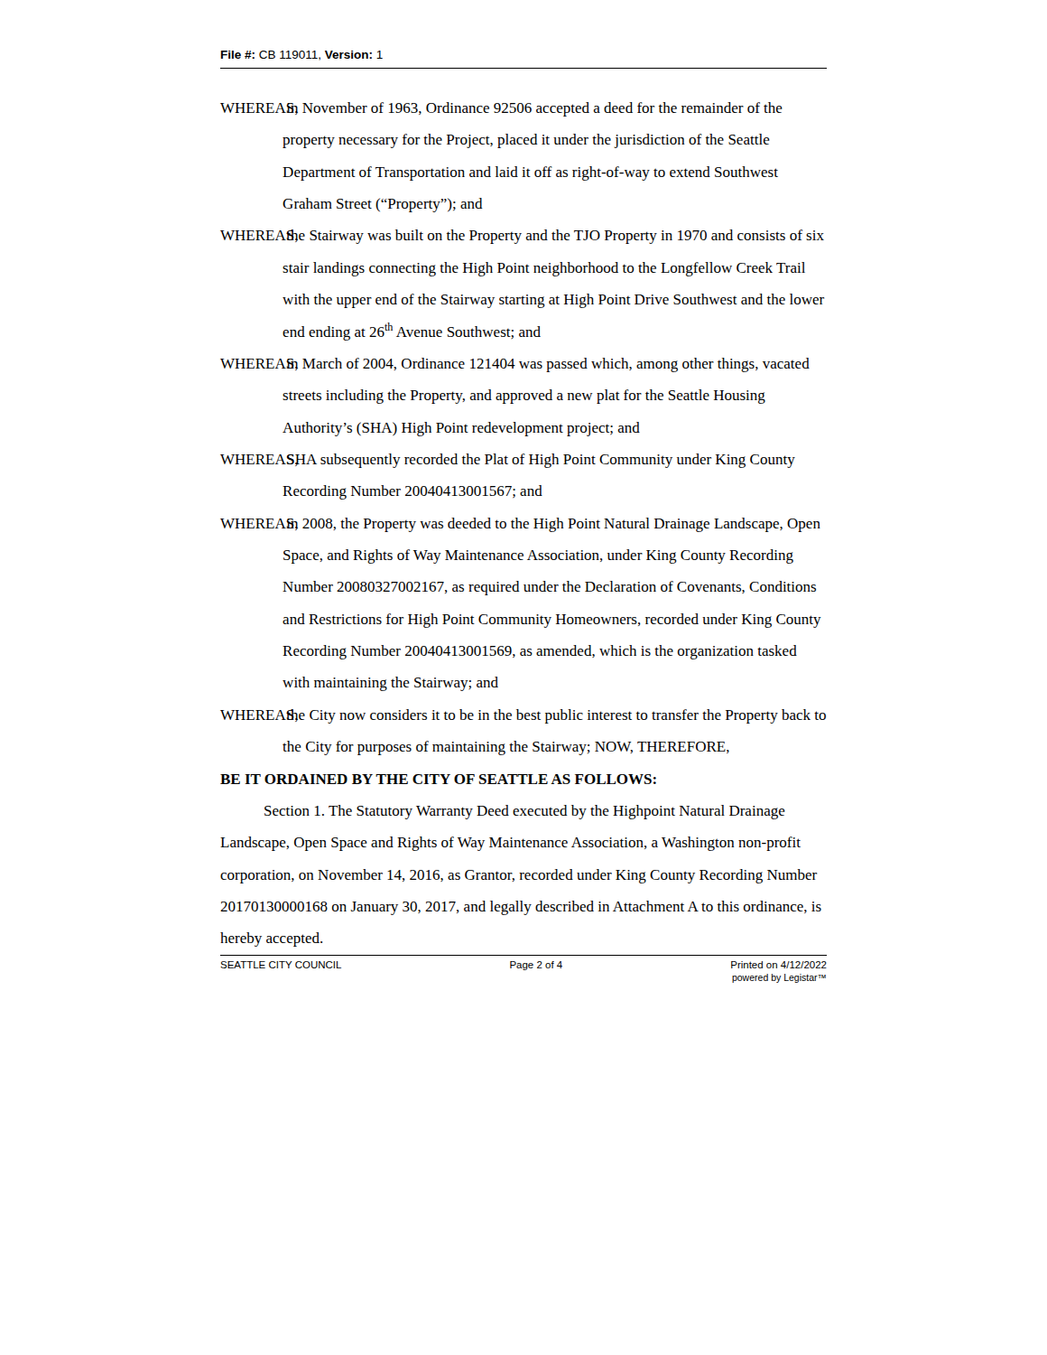File #: CB 119011, Version: 1
WHEREAS, in November of 1963, Ordinance 92506 accepted a deed for the remainder of the property necessary for the Project, placed it under the jurisdiction of the Seattle Department of Transportation and laid it off as right-of-way to extend Southwest Graham Street (“Property”); and
WHEREAS, the Stairway was built on the Property and the TJO Property in 1970 and consists of six stair landings connecting the High Point neighborhood to the Longfellow Creek Trail with the upper end of the Stairway starting at High Point Drive Southwest and the lower end ending at 26th Avenue Southwest; and
WHEREAS, in March of 2004, Ordinance 121404 was passed which, among other things, vacated streets including the Property, and approved a new plat for the Seattle Housing Authority’s (SHA) High Point redevelopment project; and
WHEREAS, SHA subsequently recorded the Plat of High Point Community under King County Recording Number 20040413001567; and
WHEREAS, in 2008, the Property was deeded to the High Point Natural Drainage Landscape, Open Space, and Rights of Way Maintenance Association, under King County Recording Number 20080327002167, as required under the Declaration of Covenants, Conditions and Restrictions for High Point Community Homeowners, recorded under King County Recording Number 20040413001569, as amended, which is the organization tasked with maintaining the Stairway; and
WHEREAS, the City now considers it to be in the best public interest to transfer the Property back to the City for purposes of maintaining the Stairway; NOW, THEREFORE,
BE IT ORDAINED BY THE CITY OF SEATTLE AS FOLLOWS:
Section 1. The Statutory Warranty Deed executed by the Highpoint Natural Drainage Landscape, Open Space and Rights of Way Maintenance Association, a Washington non-profit corporation, on November 14, 2016, as Grantor, recorded under King County Recording Number 20170130000168 on January 30, 2017, and legally described in Attachment A to this ordinance, is hereby accepted.
SEATTLE CITY COUNCIL
Page 2 of 4
Printed on 4/12/2022 powered by Legistar™